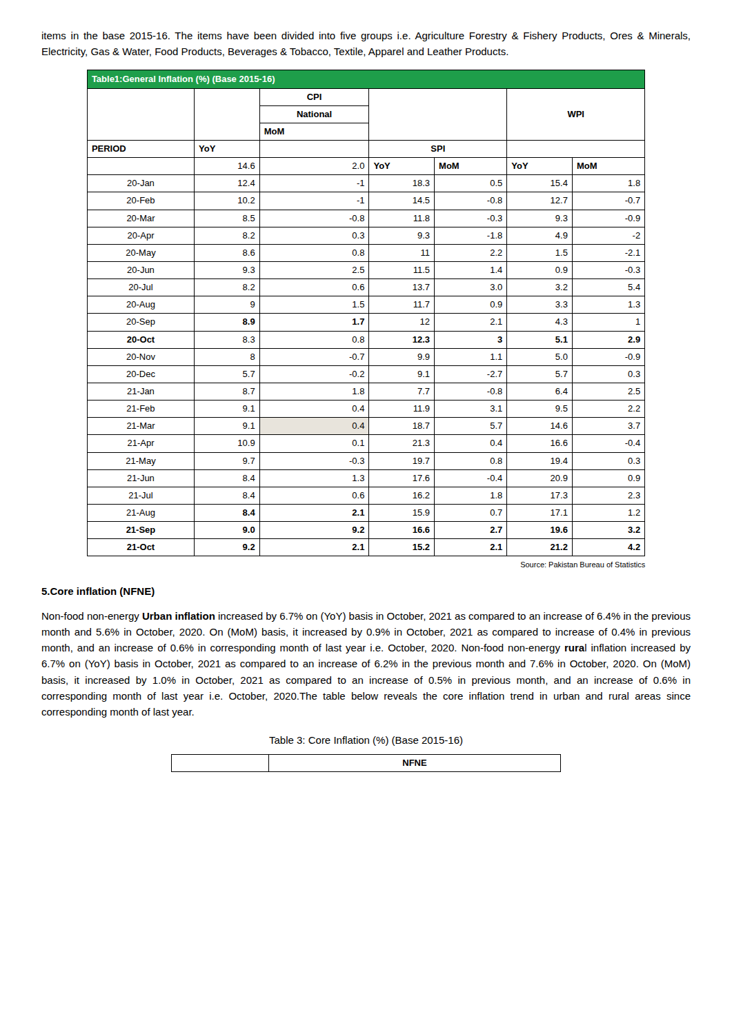items in the base 2015-16. The items have been divided into five groups i.e. Agriculture Forestry & Fishery Products, Ores & Minerals, Electricity, Gas & Water, Food Products, Beverages & Tobacco, Textile, Apparel and Leather Products.
| Table1:General Inflation (%) (Base 2015-16) |
| --- |
| | | CPI | | WPI |
| National |
| MoM |
| PERIOD | YoY | | SPI | |
| | 14.6 | 2.0 | YoY | MoM | YoY | MoM |
| 20-Jan | 12.4 | -1 | 18.3 | 0.5 | 15.4 | 1.8 |
| 20-Feb | 10.2 | -1 | 14.5 | -0.8 | 12.7 | -0.7 |
| 20-Mar | 8.5 | -0.8 | 11.8 | -0.3 | 9.3 | -0.9 |
| 20-Apr | 8.2 | 0.3 | 9.3 | -1.8 | 4.9 | -2 |
| 20-May | 8.6 | 0.8 | 11 | 2.2 | 1.5 | -2.1 |
| 20-Jun | 9.3 | 2.5 | 11.5 | 1.4 | 0.9 | -0.3 |
| 20-Jul | 8.2 | 0.6 | 13.7 | 3.0 | 3.2 | 5.4 |
| 20-Aug | 9 | 1.5 | 11.7 | 0.9 | 3.3 | 1.3 |
| 20-Sep | 8.9 | 1.7 | 12 | 2.1 | 4.3 | 1 |
| 20-Oct | 8.3 | 0.8 | 12.3 | 3 | 5.1 | 2.9 |
| 20-Nov | 8 | -0.7 | 9.9 | 1.1 | 5.0 | -0.9 |
| 20-Dec | 5.7 | -0.2 | 9.1 | -2.7 | 5.7 | 0.3 |
| 21-Jan | 8.7 | 1.8 | 7.7 | -0.8 | 6.4 | 2.5 |
| 21-Feb | 9.1 | 0.4 | 11.9 | 3.1 | 9.5 | 2.2 |
| 21-Mar | 9.1 | 0.4 | 18.7 | 5.7 | 14.6 | 3.7 |
| 21-Apr | 10.9 | 0.1 | 21.3 | 0.4 | 16.6 | -0.4 |
| 21-May | 9.7 | -0.3 | 19.7 | 0.8 | 19.4 | 0.3 |
| 21-Jun | 8.4 | 1.3 | 17.6 | -0.4 | 20.9 | 0.9 |
| 21-Jul | 8.4 | 0.6 | 16.2 | 1.8 | 17.3 | 2.3 |
| 21-Aug | 8.4 | 2.1 | 15.9 | 0.7 | 17.1 | 1.2 |
| 21-Sep | 9.0 | 9.2 | 16.6 | 2.7 | 19.6 | 3.2 |
| 21-Oct | 9.2 | 2.1 | 15.2 | 2.1 | 21.2 | 4.2 |
Source: Pakistan Bureau of Statistics
5.Core inflation (NFNE)
Non-food non-energy Urban inflation increased by 6.7% on (YoY) basis in October, 2021 as compared to an increase of 6.4% in the previous month and 5.6% in October, 2020. On (MoM) basis, it increased by 0.9% in October, 2021 as compared to increase of 0.4% in previous month, and an increase of 0.6% in corresponding month of last year i.e. October, 2020. Non-food non-energy rural inflation increased by 6.7% on (YoY) basis in October, 2021 as compared to an increase of 6.2% in the previous month and 7.6% in October, 2020. On (MoM) basis, it increased by 1.0% in October, 2021 as compared to an increase of 0.5% in previous month, and an increase of 0.6% in corresponding month of last year i.e. October, 2020.The table below reveals the core inflation trend in urban and rural areas since corresponding month of last year.
Table 3: Core Inflation (%) (Base 2015-16)
| | NFNE |